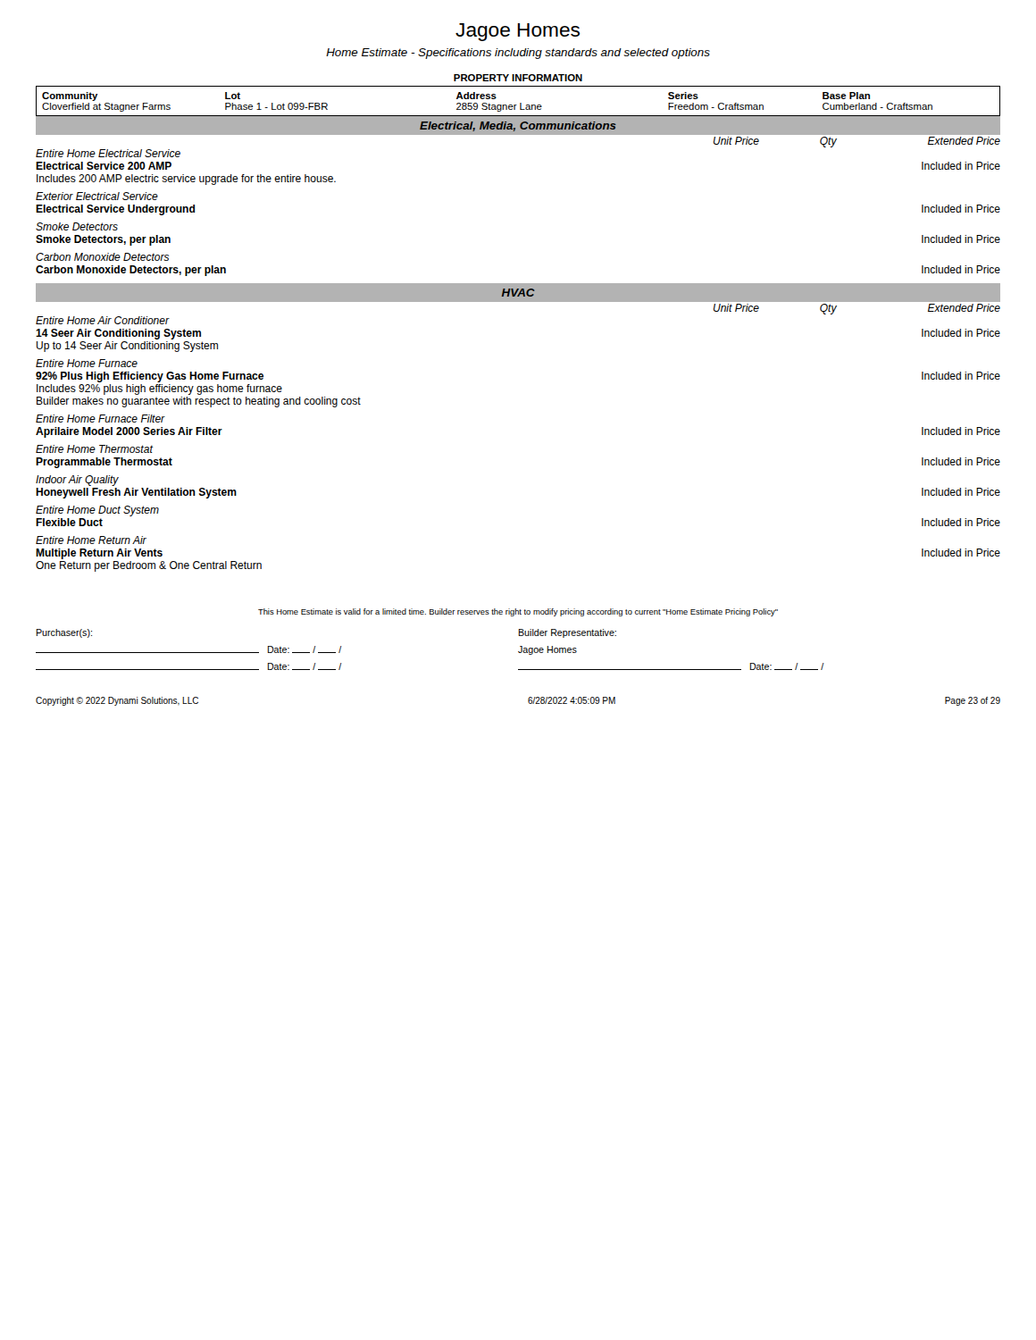Jagoe Homes
Home Estimate - Specifications including standards and selected options
PROPERTY INFORMATION
| Community Cloverfield at Stagner Farms | Lot Phase 1 - Lot 099-FBR | Address 2859 Stagner Lane | Series Freedom - Craftsman | Base Plan Cumberland - Craftsman |
Electrical, Media, Communications
| | Unit Price | Qty | Extended Price |
| Entire Home Electrical Service | | | |
| Electrical Service 200 AMP | | | Included in Price |
| Includes 200 AMP electric service upgrade for the entire house. | | | |
| Exterior Electrical Service | | | |
| Electrical Service Underground | | | Included in Price |
| Smoke Detectors | | | |
| Smoke Detectors, per plan | | | Included in Price |
| Carbon Monoxide Detectors | | | |
| Carbon Monoxide Detectors, per plan | | | Included in Price |
HVAC
| | Unit Price | Qty | Extended Price |
| Entire Home Air Conditioner | | | |
| 14 Seer Air Conditioning System | | | Included in Price |
| Up to 14 Seer Air Conditioning System | | | |
| Entire Home Furnace | | | |
| 92% Plus High Efficiency Gas Home Furnace | | | Included in Price |
| Includes 92% plus high efficiency gas home furnace | | | |
| Builder makes no guarantee with respect to heating and cooling cost | | | |
| Entire Home Furnace Filter | | | |
| Aprilaire Model 2000 Series Air Filter | | | Included in Price |
| Entire Home Thermostat | | | |
| Programmable Thermostat | | | Included in Price |
| Indoor Air Quality | | | |
| Honeywell Fresh Air Ventilation System | | | Included in Price |
| Entire Home Duct System | | | |
| Flexible Duct | | | Included in Price |
| Entire Home Return Air | | | |
| Multiple Return Air Vents | | | Included in Price |
| One Return per Bedroom & One Central Return | | | |
This Home Estimate is valid for a limited time. Builder reserves the right to modify pricing according to current "Home Estimate Pricing Policy"
| Purchaser(s): | Builder Representative: |
| Date: / / | Jagoe Homes |
| Date: / / | Date: / / |
Copyright © 2022 Dynami Solutions, LLC 6/28/2022 4:05:09 PM Page 23 of 29